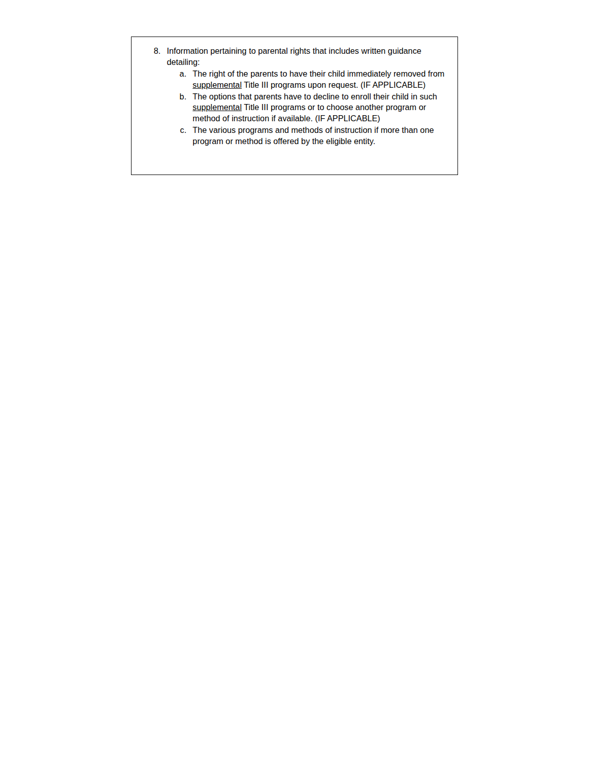Information pertaining to parental rights that includes written guidance detailing:
The right of the parents to have their child immediately removed from supplemental Title III programs upon request. (IF APPLICABLE)
The options that parents have to decline to enroll their child in such supplemental Title III programs or to choose another program or method of instruction if available. (IF APPLICABLE)
The various programs and methods of instruction if more than one program or method is offered by the eligible entity.